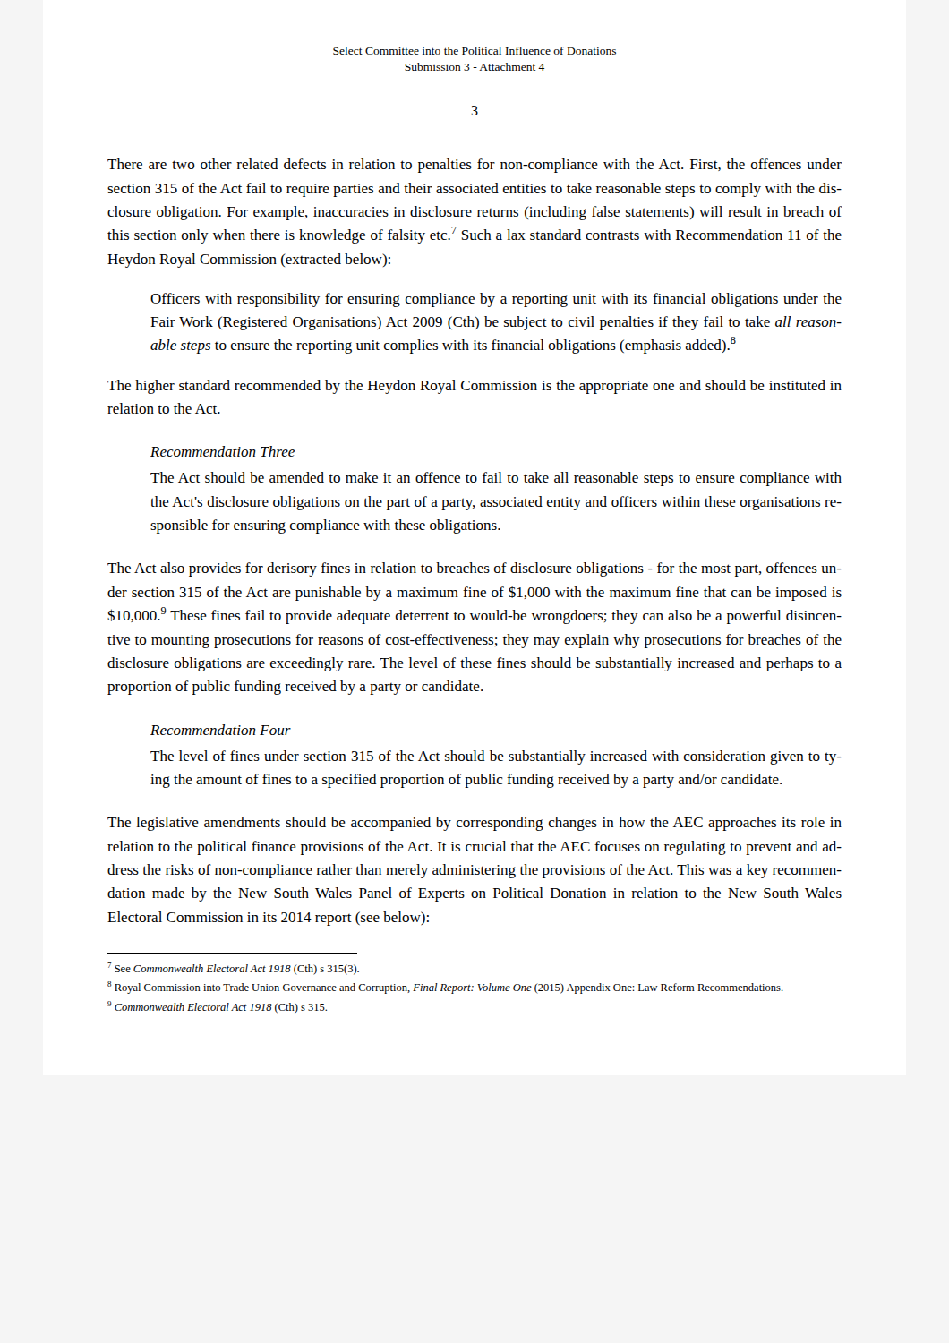Select Committee into the Political Influence of Donations
Submission 3 - Attachment 4
3
There are two other related defects in relation to penalties for non-compliance with the Act. First, the offences under section 315 of the Act fail to require parties and their associated entities to take reasonable steps to comply with the disclosure obligation. For example, inaccuracies in disclosure returns (including false statements) will result in breach of this section only when there is knowledge of falsity etc.7 Such a lax standard contrasts with Recommendation 11 of the Heydon Royal Commission (extracted below):
Officers with responsibility for ensuring compliance by a reporting unit with its financial obligations under the Fair Work (Registered Organisations) Act 2009 (Cth) be subject to civil penalties if they fail to take all reasonable steps to ensure the reporting unit complies with its financial obligations (emphasis added).8
The higher standard recommended by the Heydon Royal Commission is the appropriate one and should be instituted in relation to the Act.
Recommendation Three
The Act should be amended to make it an offence to fail to take all reasonable steps to ensure compliance with the Act's disclosure obligations on the part of a party, associated entity and officers within these organisations responsible for ensuring compliance with these obligations.
The Act also provides for derisory fines in relation to breaches of disclosure obligations - for the most part, offences under section 315 of the Act are punishable by a maximum fine of $1,000 with the maximum fine that can be imposed is $10,000.9 These fines fail to provide adequate deterrent to would-be wrongdoers; they can also be a powerful disincentive to mounting prosecutions for reasons of cost-effectiveness; they may explain why prosecutions for breaches of the disclosure obligations are exceedingly rare. The level of these fines should be substantially increased and perhaps to a proportion of public funding received by a party or candidate.
Recommendation Four
The level of fines under section 315 of the Act should be substantially increased with consideration given to tying the amount of fines to a specified proportion of public funding received by a party and/or candidate.
The legislative amendments should be accompanied by corresponding changes in how the AEC approaches its role in relation to the political finance provisions of the Act. It is crucial that the AEC focuses on regulating to prevent and address the risks of non-compliance rather than merely administering the provisions of the Act. This was a key recommendation made by the New South Wales Panel of Experts on Political Donation in relation to the New South Wales Electoral Commission in its 2014 report (see below):
7 See Commonwealth Electoral Act 1918 (Cth) s 315(3).
8 Royal Commission into Trade Union Governance and Corruption, Final Report: Volume One (2015) Appendix One: Law Reform Recommendations.
9 Commonwealth Electoral Act 1918 (Cth) s 315.